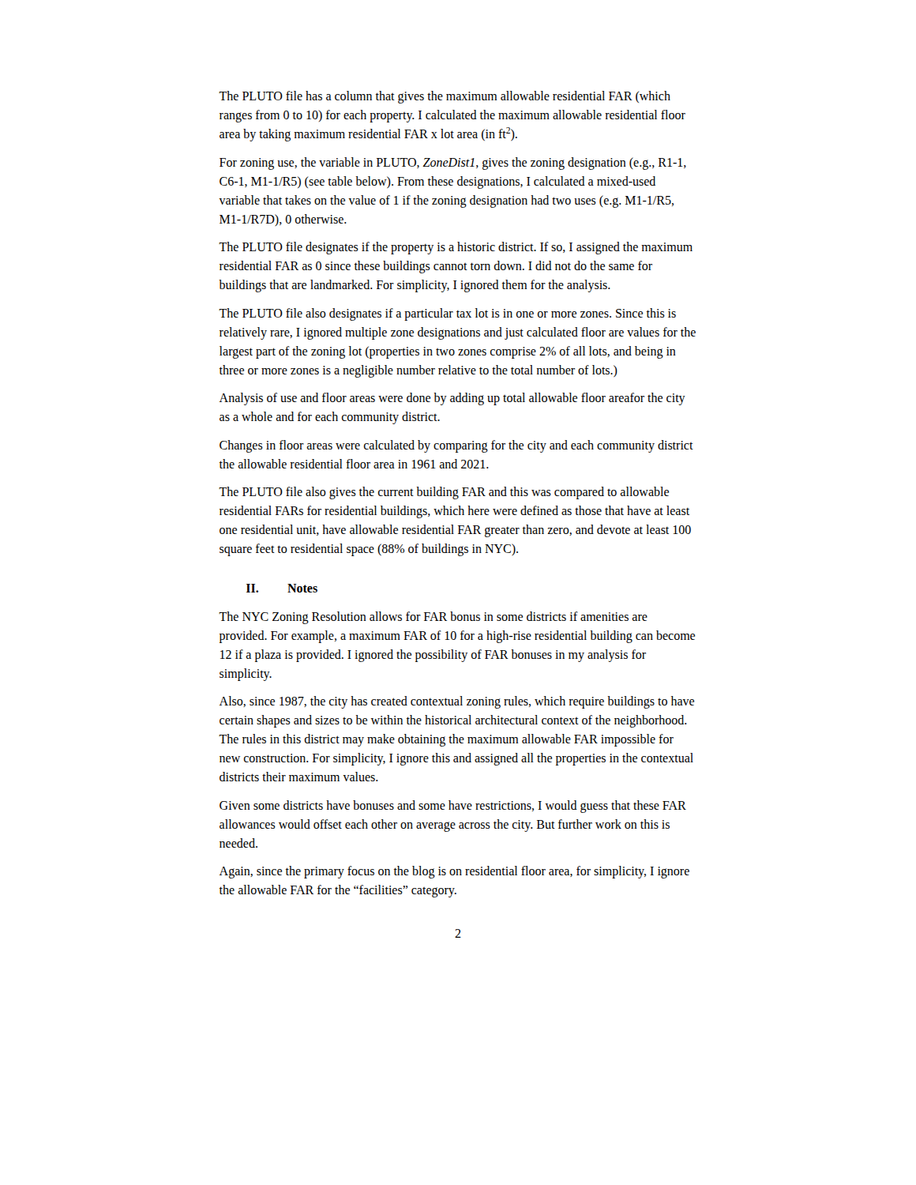The PLUTO file has a column that gives the maximum allowable residential FAR (which ranges from 0 to 10) for each property. I calculated the maximum allowable residential floor area by taking maximum residential FAR x lot area (in ft2).
For zoning use, the variable in PLUTO, ZoneDist1, gives the zoning designation (e.g., R1-1, C6-1, M1-1/R5) (see table below). From these designations, I calculated a mixed-used variable that takes on the value of 1 if the zoning designation had two uses (e.g. M1-1/R5, M1-1/R7D), 0 otherwise.
The PLUTO file designates if the property is a historic district. If so, I assigned the maximum residential FAR as 0 since these buildings cannot torn down. I did not do the same for buildings that are landmarked. For simplicity, I ignored them for the analysis.
The PLUTO file also designates if a particular tax lot is in one or more zones. Since this is relatively rare, I ignored multiple zone designations and just calculated floor are values for the largest part of the zoning lot (properties in two zones comprise 2% of all lots, and being in three or more zones is a negligible number relative to the total number of lots.)
Analysis of use and floor areas were done by adding up total allowable floor areafor the city as a whole and for each community district.
Changes in floor areas were calculated by comparing for the city and each community district the allowable residential floor area in 1961 and 2021.
The PLUTO file also gives the current building FAR and this was compared to allowable residential FARs for residential buildings, which here were defined as those that have at least one residential unit, have allowable residential FAR greater than zero, and devote at least 100 square feet to residential space (88% of buildings in NYC).
II. Notes
The NYC Zoning Resolution allows for FAR bonus in some districts if amenities are provided. For example, a maximum FAR of 10 for a high-rise residential building can become 12 if a plaza is provided. I ignored the possibility of FAR bonuses in my analysis for simplicity.
Also, since 1987, the city has created contextual zoning rules, which require buildings to have certain shapes and sizes to be within the historical architectural context of the neighborhood. The rules in this district may make obtaining the maximum allowable FAR impossible for new construction. For simplicity, I ignore this and assigned all the properties in the contextual districts their maximum values.
Given some districts have bonuses and some have restrictions, I would guess that these FAR allowances would offset each other on average across the city. But further work on this is needed.
Again, since the primary focus on the blog is on residential floor area, for simplicity, I ignore the allowable FAR for the “facilities” category.
2